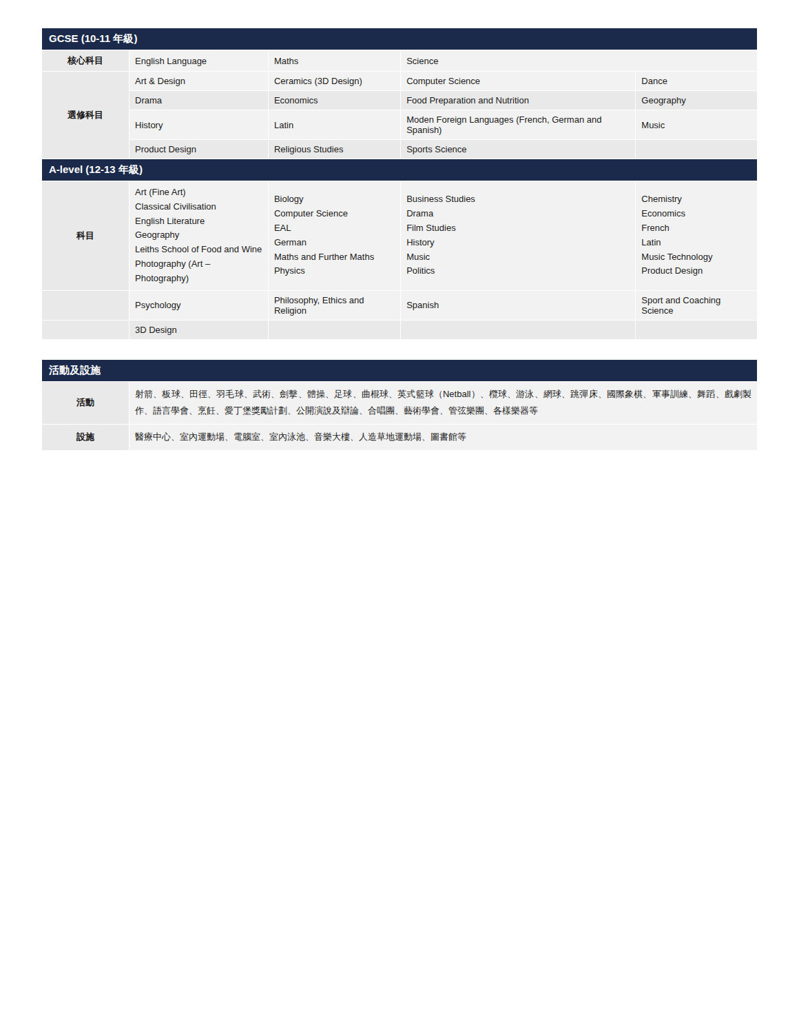| GCSE (10-11 年級) |
| 核心科目 | English Language | Maths | Science |
| 選修科目 | Art & Design | Ceramics (3D Design) | Computer Science | Dance |
| Drama | Economics | Food Preparation and Nutrition | Geography |
| History | Latin | Moden Foreign Languages (French, German and Spanish) | Music |
| Product Design | Religious Studies | Sports Science | |
| A-level (12-13 年級) |
| 科目 | Art (Fine Art) Classical Civilisation English Literature Geography Leiths School of Food and Wine Photography (Art – Photography) | Biology Computer Science EAL German Maths and Further Maths Physics | Business Studies Drama Film Studies History Music Politics | Chemistry Economics French Latin Music Technology Product Design |
| | Psychology | Philosophy, Ethics and Religion | Spanish | Sport and Coaching Science |
| | 3D Design | | | |
| 活動及設施 |
| 活動 | 射箭、板球、田徑、羽毛球、武術、劍擊、體操、足球、曲棍球、英式籃球（Netball）、欖球、游泳、網球、跳彈床、國際象棋、軍事訓練、舞蹈、戲劇製作、語言學會、烹飪、愛丁堡獎勵計劃、公開演說及辯論、合唱團、藝術學會、管弦樂團、各樣樂器等 |
| 設施 | 醫療中心、室內運動場、電腦室、室內泳池、音樂大樓、人造草地運動場、圖書館等 |